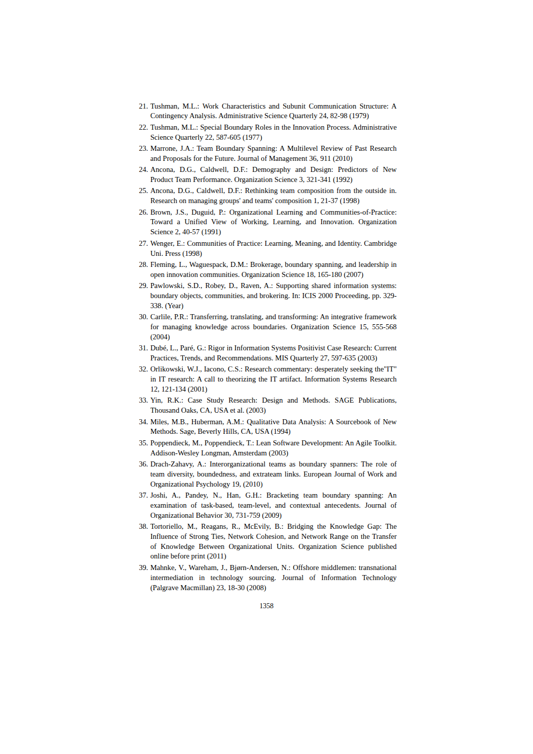21. Tushman, M.L.: Work Characteristics and Subunit Communication Structure: A Contingency Analysis. Administrative Science Quarterly 24, 82-98 (1979)
22. Tushman, M.L.: Special Boundary Roles in the Innovation Process. Administrative Science Quarterly 22, 587-605 (1977)
23. Marrone, J.A.: Team Boundary Spanning: A Multilevel Review of Past Research and Proposals for the Future. Journal of Management 36, 911 (2010)
24. Ancona, D.G., Caldwell, D.F.: Demography and Design: Predictors of New Product Team Performance. Organization Science 3, 321-341 (1992)
25. Ancona, D.G., Caldwell, D.F.: Rethinking team composition from the outside in. Research on managing groups' and teams' composition 1, 21-37 (1998)
26. Brown, J.S., Duguid, P.: Organizational Learning and Communities-of-Practice: Toward a Unified View of Working, Learning, and Innovation. Organization Science 2, 40-57 (1991)
27. Wenger, E.: Communities of Practice: Learning, Meaning, and Identity. Cambridge Uni. Press (1998)
28. Fleming, L., Waguespack, D.M.: Brokerage, boundary spanning, and leadership in open innovation communities. Organization Science 18, 165-180 (2007)
29. Pawlowski, S.D., Robey, D., Raven, A.: Supporting shared information systems: boundary objects, communities, and brokering. In: ICIS 2000 Proceeding, pp. 329-338. (Year)
30. Carlile, P.R.: Transferring, translating, and transforming: An integrative framework for managing knowledge across boundaries. Organization Science 15, 555-568 (2004)
31. Dubé, L., Paré, G.: Rigor in Information Systems Positivist Case Research: Current Practices, Trends, and Recommendations. MIS Quarterly 27, 597-635 (2003)
32. Orlikowski, W.J., Iacono, C.S.: Research commentary: desperately seeking the"IT" in IT research: A call to theorizing the IT artifact. Information Systems Research 12, 121-134 (2001)
33. Yin, R.K.: Case Study Research: Design and Methods. SAGE Publications, Thousand Oaks, CA, USA et al. (2003)
34. Miles, M.B., Huberman, A.M.: Qualitative Data Analysis: A Sourcebook of New Methods. Sage, Beverly Hills, CA, USA (1994)
35. Poppendieck, M., Poppendieck, T.: Lean Software Development: An Agile Toolkit. Addison-Wesley Longman, Amsterdam (2003)
36. Drach-Zahavy, A.: Interorganizational teams as boundary spanners: The role of team diversity, boundedness, and extrateam links. European Journal of Work and Organizational Psychology 19, (2010)
37. Joshi, A., Pandey, N., Han, G.H.: Bracketing team boundary spanning: An examination of task-based, team-level, and contextual antecedents. Journal of Organizational Behavior 30, 731-759 (2009)
38. Tortoriello, M., Reagans, R., McEvily, B.: Bridging the Knowledge Gap: The Influence of Strong Ties, Network Cohesion, and Network Range on the Transfer of Knowledge Between Organizational Units. Organization Science published online before print (2011)
39. Mahnke, V., Wareham, J., Bjørn-Andersen, N.: Offshore middlemen: transnational intermediation in technology sourcing. Journal of Information Technology (Palgrave Macmillan) 23, 18-30 (2008)
1358